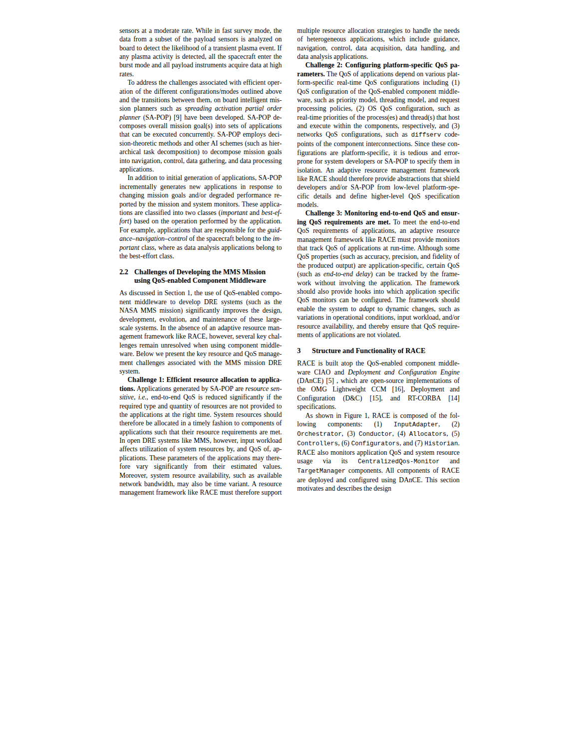sensors at a moderate rate. While in fast survey mode, the data from a subset of the payload sensors is analyzed on board to detect the likelihood of a transient plasma event. If any plasma activity is detected, all the spacecraft enter the burst mode and all payload instruments acquire data at high rates.
To address the challenges associated with efficient operation of the different configurations/modes outlined above and the transitions between them, on board intelligent mission planners such as spreading activation partial order planner (SA-POP) [9] have been developed. SA-POP decomposes overall mission goal(s) into sets of applications that can be executed concurrently. SA-POP employs decision-theoretic methods and other AI schemes (such as hierarchical task decomposition) to decompose mission goals into navigation, control, data gathering, and data processing applications.
In addition to initial generation of applications, SA-POP incrementally generates new applications in response to changing mission goals and/or degraded performance reported by the mission and system monitors. These applications are classified into two classes (important and best-effort) based on the operation performed by the application. For example, applications that are responsible for the guidance–navigation–control of the spacecraft belong to the important class, where as data analysis applications belong to the best-effort class.
2.2 Challenges of Developing the MMS Mission using QoS-enabled Component Middleware
As discussed in Section 1, the use of QoS-enabled component middleware to develop DRE systems (such as the NASA MMS mission) significantly improves the design, development, evolution, and maintenance of these large-scale systems. In the absence of an adaptive resource management framework like RACE, however, several key challenges remain unresolved when using component middleware. Below we present the key resource and QoS management challenges associated with the MMS mission DRE system.
Challenge 1: Efficient resource allocation to applications. Applications generated by SA-POP are resource sensitive, i.e., end-to-end QoS is reduced significantly if the required type and quantity of resources are not provided to the applications at the right time. System resources should therefore be allocated in a timely fashion to components of applications such that their resource requirements are met. In open DRE systems like MMS, however, input workload affects utilization of system resources by, and QoS of, applications. These parameters of the applications may therefore vary significantly from their estimated values. Moreover, system resource availability, such as available network bandwidth, may also be time variant. A resource management framework like RACE must therefore support multiple resource allocation strategies to handle the needs of heterogeneous applications, which include guidance, navigation, control, data acquisition, data handling, and data analysis applications.
Challenge 2: Configuring platform-specific QoS parameters. The QoS of applications depend on various platform-specific real-time QoS configurations including (1) QoS configuration of the QoS-enabled component middleware, such as priority model, threading model, and request processing policies, (2) OS QoS configuration, such as real-time priorities of the process(es) and thread(s) that host and execute within the components, respectively, and (3) networks QoS configurations, such as diffserv codepoints of the component interconnections. Since these configurations are platform-specific, it is tedious and error-prone for system developers or SA-POP to specify them in isolation. An adaptive resource management framework like RACE should therefore provide abstractions that shield developers and/or SA-POP from low-level platform-specific details and define higher-level QoS specification models.
Challenge 3: Monitoring end-to-end QoS and ensuring QoS requirements are met. To meet the end-to-end QoS requirements of applications, an adaptive resource management framework like RACE must provide monitors that track QoS of applications at run-time. Although some QoS properties (such as accuracy, precision, and fidelity of the produced output) are application-specific, certain QoS (such as end-to-end delay) can be tracked by the framework without involving the application. The framework should also provide hooks into which application specific QoS monitors can be configured. The framework should enable the system to adapt to dynamic changes, such as variations in operational conditions, input workload, and/or resource availability, and thereby ensure that QoS requirements of applications are not violated.
3 Structure and Functionality of RACE
RACE is built atop the QoS-enabled component middleware CIAO and Deployment and Configuration Engine (DAnCE) [5] , which are open-source implementations of the OMG Lightweight CCM [16], Deployment and Configuration (D&C) [15], and RT-CORBA [14] specifications.
As shown in Figure 1, RACE is composed of the following components: (1) InputAdapter, (2) Orchestrator, (3) Conductor, (4) Allocators, (5) Controllers, (6) Configurators, and (7) Historian. RACE also monitors application QoS and system resource usage via its CentralizedQos-Monitor and TargetManager components. All components of RACE are deployed and configured using DAnCE. This section motivates and describes the design